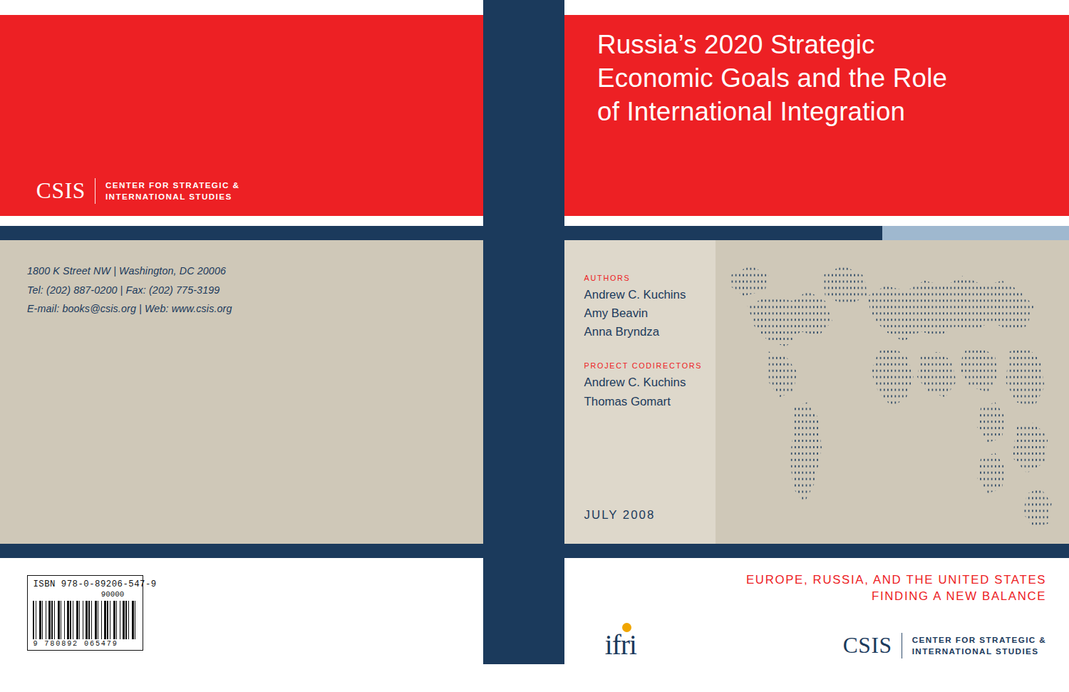CSIS Center for Strategic &
International Studies
1800 K Street NW | Washington, DC 20006
Tel: (202) 887-0200 | Fax: (202) 775-3199
E-mail: books@csis.org | Web: www.csis.org
ISBN 978-0-89206-547-9
90000
9 780892 065479
Russia’s 2020 Strategic
Economic Goals and the Role
of International Integration
Authors
Andrew C. Kuchins
Amy Beavin
Anna Bryndza
Project Codirectors
Andrew C. Kuchins
Thomas Gomart
JULY 2008
Europe, Russia, and the United States
Finding a New Balance
ifri
CSIS Center for Strategic &
International Studies